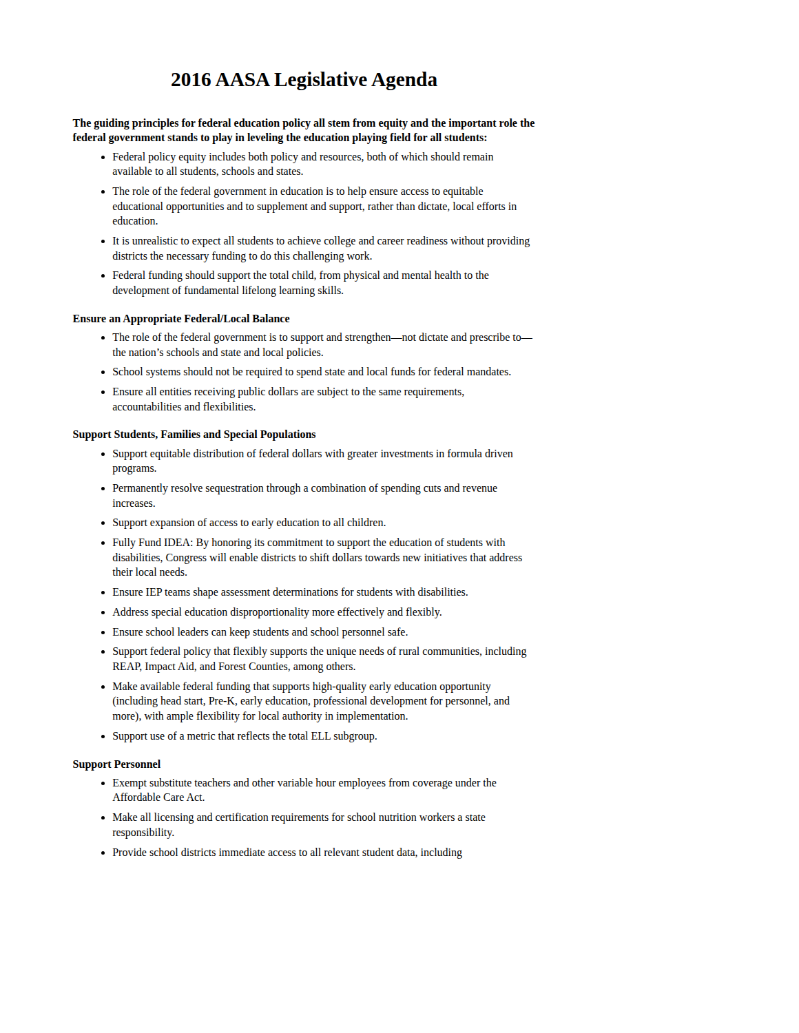2016 AASA Legislative Agenda
The guiding principles for federal education policy all stem from equity and the important role the federal government stands to play in leveling the education playing field for all students:
Federal policy equity includes both policy and resources, both of which should remain available to all students, schools and states.
The role of the federal government in education is to help ensure access to equitable educational opportunities and to supplement and support, rather than dictate, local efforts in education.
It is unrealistic to expect all students to achieve college and career readiness without providing districts the necessary funding to do this challenging work.
Federal funding should support the total child, from physical and mental health to the development of fundamental lifelong learning skills.
Ensure an Appropriate Federal/Local Balance
The role of the federal government is to support and strengthen—not dictate and prescribe to—the nation’s schools and state and local policies.
School systems should not be required to spend state and local funds for federal mandates.
Ensure all entities receiving public dollars are subject to the same requirements, accountabilities and flexibilities.
Support Students, Families and Special Populations
Support equitable distribution of federal dollars with greater investments in formula driven programs.
Permanently resolve sequestration through a combination of spending cuts and revenue increases.
Support expansion of access to early education to all children.
Fully Fund IDEA: By honoring its commitment to support the education of students with disabilities, Congress will enable districts to shift dollars towards new initiatives that address their local needs.
Ensure IEP teams shape assessment determinations for students with disabilities.
Address special education disproportionality more effectively and flexibly.
Ensure school leaders can keep students and school personnel safe.
Support federal policy that flexibly supports the unique needs of rural communities, including REAP, Impact Aid, and Forest Counties, among others.
Make available federal funding that supports high-quality early education opportunity (including head start, Pre-K, early education, professional development for personnel, and more), with ample flexibility for local authority in implementation.
Support use of a metric that reflects the total ELL subgroup.
Support Personnel
Exempt substitute teachers and other variable hour employees from coverage under the Affordable Care Act.
Make all licensing and certification requirements for school nutrition workers a state responsibility.
Provide school districts immediate access to all relevant student data, including